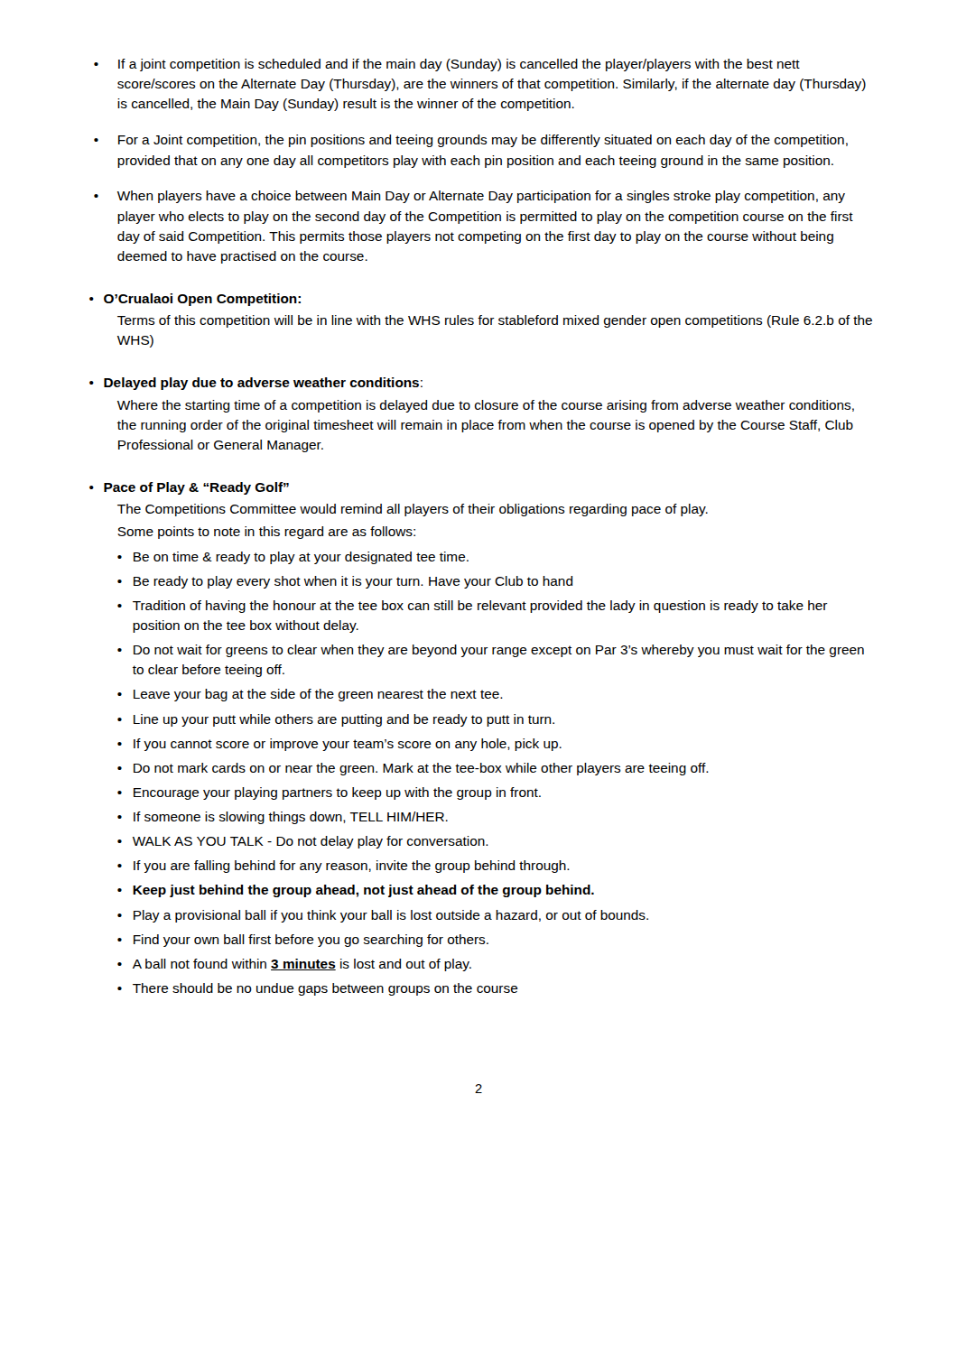If a joint competition is scheduled and if the main day (Sunday) is cancelled the player/players with the best nett score/scores on the Alternate Day (Thursday), are the winners of that competition. Similarly, if the alternate day (Thursday) is cancelled, the Main Day (Sunday) result is the winner of the competition.
For a Joint competition, the pin positions and teeing grounds may be differently situated on each day of the competition, provided that on any one day all competitors play with each pin position and each teeing ground in the same position.
When players have a choice between Main Day or Alternate Day participation for a singles stroke play competition, any player who elects to play on the second day of the Competition is permitted to play on the competition course on the first day of said Competition. This permits those players not competing on the first day to play on the course without being deemed to have practised on the course.
O’Crualaoi Open Competition:
Terms of this competition will be in line with the WHS rules for stableford mixed gender open competitions (Rule 6.2.b of the WHS)
Delayed play due to adverse weather conditions:
Where the starting time of a competition is delayed due to closure of the course arising from adverse weather conditions, the running order of the original timesheet will remain in place from when the course is opened by the Course Staff, Club Professional or General Manager.
Pace of Play & “Ready Golf”
The Competitions Committee would remind all players of their obligations regarding pace of play.
Some points to note in this regard are as follows:
Be on time & ready to play at your designated tee time.
Be ready to play every shot when it is your turn. Have your Club to hand
Tradition of having the honour at the tee box can still be relevant provided the lady in question is ready to take her position on the tee box without delay.
Do not wait for greens to clear when they are beyond your range except on Par 3’s whereby you must wait for the green to clear before teeing off.
Leave your bag at the side of the green nearest the next tee.
Line up your putt while others are putting and be ready to putt in turn.
If you cannot score or improve your team’s score on any hole, pick up.
Do not mark cards on or near the green. Mark at the tee-box while other players are teeing off.
Encourage your playing partners to keep up with the group in front.
If someone is slowing things down, TELL HIM/HER.
WALK AS YOU TALK - Do not delay play for conversation.
If you are falling behind for any reason, invite the group behind through.
Keep just behind the group ahead, not just ahead of the group behind.
Play a provisional ball if you think your ball is lost outside a hazard, or out of bounds.
Find your own ball first before you go searching for others.
A ball not found within 3 minutes is lost and out of play.
There should be no undue gaps between groups on the course
2